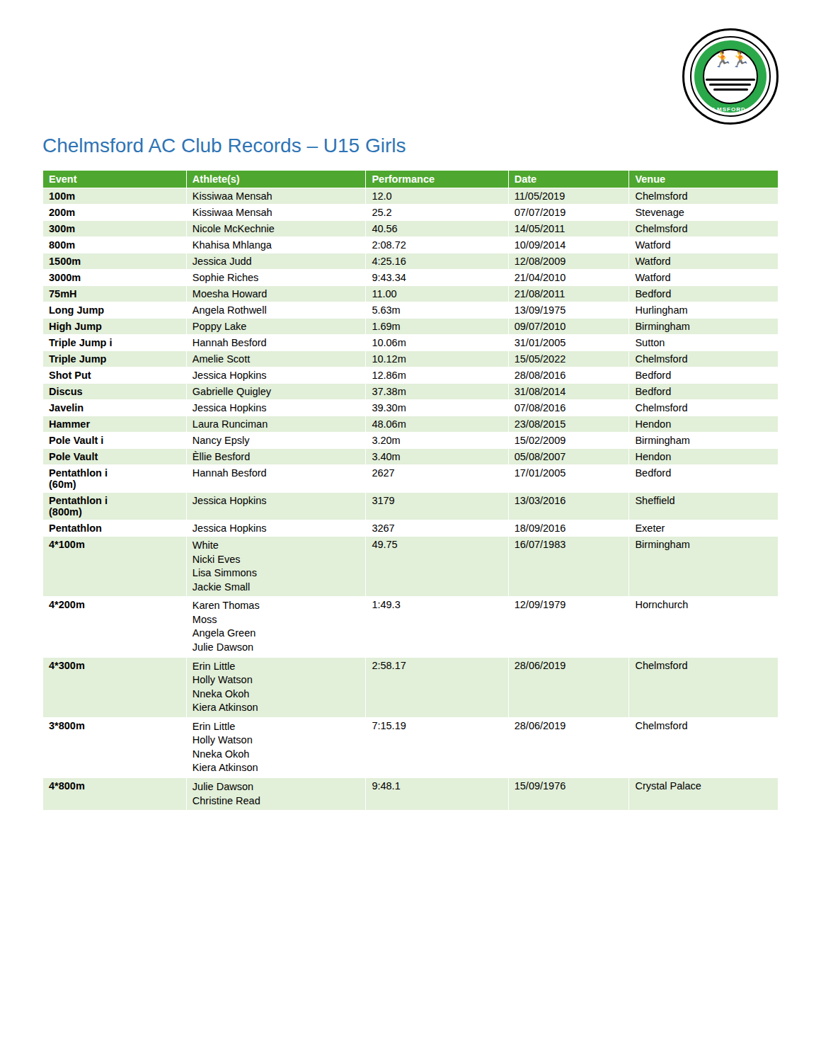🏃🏃
CHELMSFORD A.C.
Chelmsford AC Club Records – U15 Girls
| Event | Athlete(s) | Performance | Date | Venue |
| --- | --- | --- | --- | --- |
| 100m | Kissiwaa Mensah | 12.0 | 11/05/2019 | Chelmsford |
| 200m | Kissiwaa Mensah | 25.2 | 07/07/2019 | Stevenage |
| 300m | Nicole McKechnie | 40.56 | 14/05/2011 | Chelmsford |
| 800m | Khahisa Mhlanga | 2:08.72 | 10/09/2014 | Watford |
| 1500m | Jessica Judd | 4:25.16 | 12/08/2009 | Watford |
| 3000m | Sophie Riches | 9:43.34 | 21/04/2010 | Watford |
| 75mH | Moesha Howard | 11.00 | 21/08/2011 | Bedford |
| Long Jump | Angela Rothwell | 5.63m | 13/09/1975 | Hurlingham |
| High Jump | Poppy Lake | 1.69m | 09/07/2010 | Birmingham |
| Triple Jump i | Hannah Besford | 10.06m | 31/01/2005 | Sutton |
| Triple Jump | Amelie Scott | 10.12m | 15/05/2022 | Chelmsford |
| Shot Put | Jessica Hopkins | 12.86m | 28/08/2016 | Bedford |
| Discus | Gabrielle Quigley | 37.38m | 31/08/2014 | Bedford |
| Javelin | Jessica Hopkins | 39.30m | 07/08/2016 | Chelmsford |
| Hammer | Laura Runciman | 48.06m | 23/08/2015 | Hendon |
| Pole Vault i | Nancy Epsly | 3.20m | 15/02/2009 | Birmingham |
| Pole Vault | Èllie Besford | 3.40m | 05/08/2007 | Hendon |
| Pentathlon i (60m) | Hannah Besford | 2627 | 17/01/2005 | Bedford |
| Pentathlon i (800m) | Jessica Hopkins | 3179 | 13/03/2016 | Sheffield |
| Pentathlon | Jessica Hopkins | 3267 | 18/09/2016 | Exeter |
| 4*100m | White Nicki Eves Lisa Simmons Jackie Small | 49.75 | 16/07/1983 | Birmingham |
| 4*200m | Karen Thomas Moss Angela Green Julie Dawson | 1:49.3 | 12/09/1979 | Hornchurch |
| 4*300m | Erin Little Holly Watson Nneka Okoh Kiera Atkinson | 2:58.17 | 28/06/2019 | Chelmsford |
| 3*800m | Erin Little Holly Watson Nneka Okoh Kiera Atkinson | 7:15.19 | 28/06/2019 | Chelmsford |
| 4*800m | Julie Dawson Christine Read | 9:48.1 | 15/09/1976 | Crystal Palace |